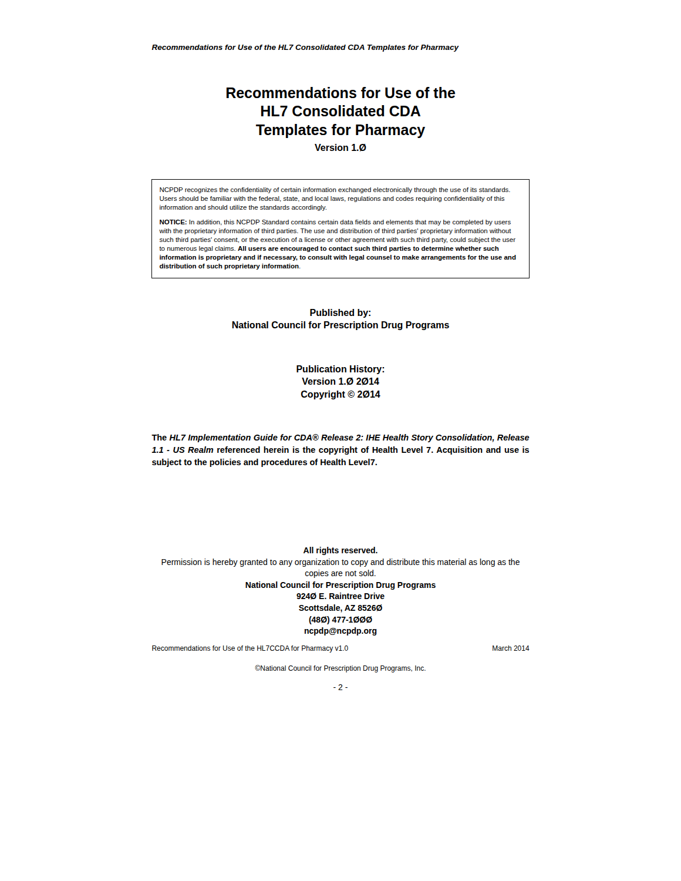Recommendations for Use of the HL7 Consolidated CDA Templates for Pharmacy
Recommendations for Use of the
HL7 Consolidated CDA
Templates for Pharmacy
Version 1.Ø
NCPDP recognizes the confidentiality of certain information exchanged electronically through the use of its standards. Users should be familiar with the federal, state, and local laws, regulations and codes requiring confidentiality of this information and should utilize the standards accordingly.
NOTICE: In addition, this NCPDP Standard contains certain data fields and elements that may be completed by users with the proprietary information of third parties. The use and distribution of third parties' proprietary information without such third parties' consent, or the execution of a license or other agreement with such third party, could subject the user to numerous legal claims. All users are encouraged to contact such third parties to determine whether such information is proprietary and if necessary, to consult with legal counsel to make arrangements for the use and distribution of such proprietary information.
Published by:
National Council for Prescription Drug Programs
Publication History:
Version 1.Ø 2Ø14
Copyright © 2Ø14
The HL7 Implementation Guide for CDA® Release 2: IHE Health Story Consolidation, Release 1.1 - US Realm referenced herein is the copyright of Health Level 7. Acquisition and use is subject to the policies and procedures of Health Level7.
All rights reserved.
Permission is hereby granted to any organization to copy and distribute this material as long as the copies are not sold.
National Council for Prescription Drug Programs
924Ø E. Raintree Drive
Scottsdale, AZ 8526Ø
(48Ø) 477-1ØØØ
ncpdp@ncpdp.org
Recommendations for Use of the HL7CCDA for Pharmacy v1.0 March 2014
©National Council for Prescription Drug Programs, Inc.
- 2 -